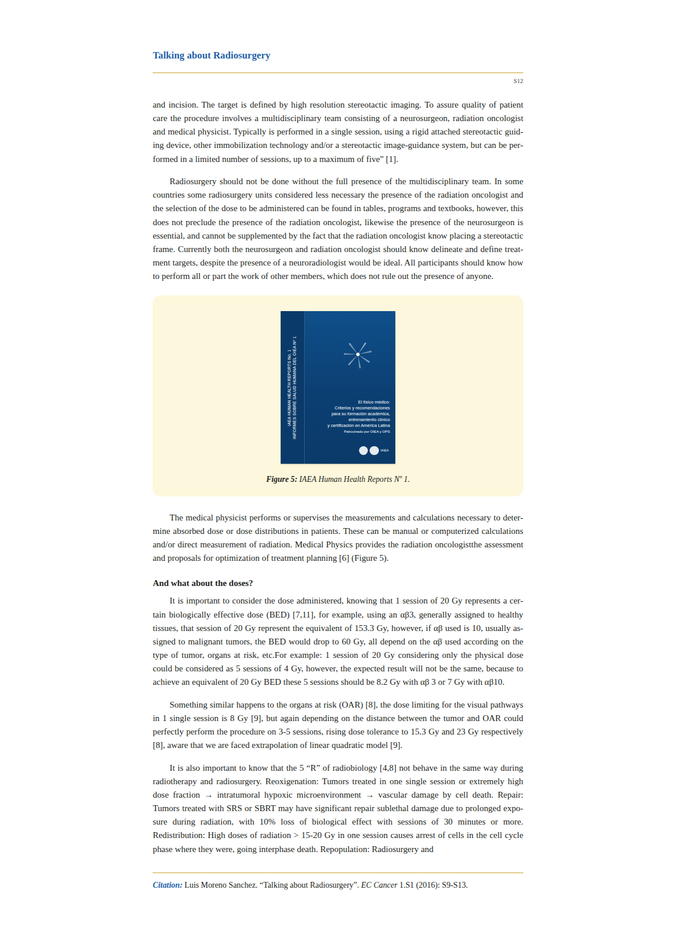Talking about Radiosurgery
S12
and incision. The target is defined by high resolution stereotactic imaging. To assure quality of patient care the procedure involves a multidisciplinary team consisting of a neurosurgeon, radiation oncologist and medical physicist. Typically is performed in a single session, using a rigid attached stereotactic guiding device, other immobilization technology and/or a stereotactic image-guidance system, but can be performed in a limited number of sessions, up to a maximum of five” [1].
Radiosurgery should not be done without the full presence of the multidisciplinary team. In some countries some radiosurgery units considered less necessary the presence of the radiation oncologist and the selection of the dose to be administered can be found in tables, programs and textbooks, however, this does not preclude the presence of the radiation oncologist, likewise the presence of the neurosurgeon is essential, and cannot be supplemented by the fact that the radiation oncologist know placing a stereotactic frame. Currently both the neurosurgeon and radiation oncologist should know delineate and define treatment targets, despite the presence of a neuroradiologist would be ideal. All participants should know how to perform all or part the work of other members, which does not rule out the presence of anyone.
IAEA HUMAN HEALTH REPORTS No. 1
INFORMES SOBRE SALUD HUMANA DEL OIEA Nº 1
El físico médico:
Criterios y recomendaciones
para su formación académica,
entrenamiento clínico
y certificación en América Latina
Patrocinado por OIEA y OPS
IAEA
Figure 5: IAEA Human Health Reports Nº 1.
The medical physicist performs or supervises the measurements and calculations necessary to determine absorbed dose or dose distributions in patients. These can be manual or computerized calculations and/or direct measurement of radiation. Medical Physics provides the radiation oncologistthe assessment and proposals for optimization of treatment planning [6] (Figure 5).
And what about the doses?
It is important to consider the dose administered, knowing that 1 session of 20 Gy represents a certain biologically effective dose (BED) [7,11], for example, using an αβ3, generally assigned to healthy tissues, that session of 20 Gy represent the equivalent of 153.3 Gy, however, if αβ used is 10, usually assigned to malignant tumors, the BED would drop to 60 Gy, all depend on the αβ used according on the type of tumor, organs at risk, etc.For example: 1 session of 20 Gy considering only the physical dose could be considered as 5 sessions of 4 Gy, however, the expected result will not be the same, because to achieve an equivalent of 20 Gy BED these 5 sessions should be 8.2 Gy with αβ 3 or 7 Gy with αβ10.
Something similar happens to the organs at risk (OAR) [8], the dose limiting for the visual pathways in 1 single session is 8 Gy [9], but again depending on the distance between the tumor and OAR could perfectly perform the procedure on 3-5 sessions, rising dose tolerance to 15.3 Gy and 23 Gy respectively [8], aware that we are faced extrapolation of linear quadratic model [9].
It is also important to know that the 5 “R” of radiobiology [4,8] not behave in the same way during radiotherapy and radiosurgery. Reoxigenation: Tumors treated in one single session or extremely high dose fraction → intratumoral hypoxic microenvironment → vascular damage by cell death. Repair: Tumors treated with SRS or SBRT may have significant repair sublethal damage due to prolonged exposure during radiation, with 10% loss of biological effect with sessions of 30 minutes or more. Redistribution: High doses of radiation > 15-20 Gy in one session causes arrest of cells in the cell cycle phase where they were, going interphase death. Repopulation: Radiosurgery and
Citation: Luis Moreno Sanchez. “Talking about Radiosurgery”. EC Cancer 1.S1 (2016): S9-S13.